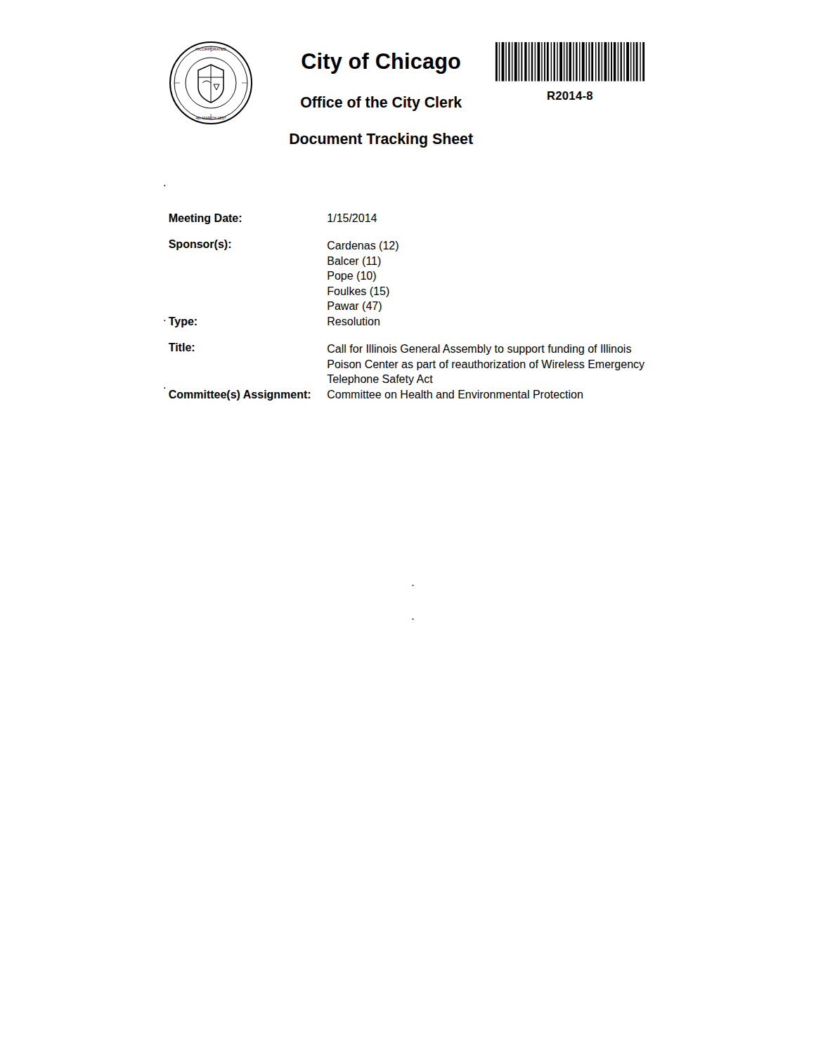INCORPORATED 4th MARCH 1837
City of Chicago
Office of the City Clerk
Document Tracking Sheet
R2014-8
Meeting Date:
1/15/2014
Sponsor(s):
Cardenas (12)
Balcer (11)
Pope (10)
Foulkes (15)
Pawar (47)
Type:
Resolution
Title:
Call for Illinois General Assembly to support funding of Illinois Poison Center as part of reauthorization of Wireless Emergency Telephone Safety Act
Committee(s) Assignment:
Committee on Health and Environmental Protection
. . . . . .